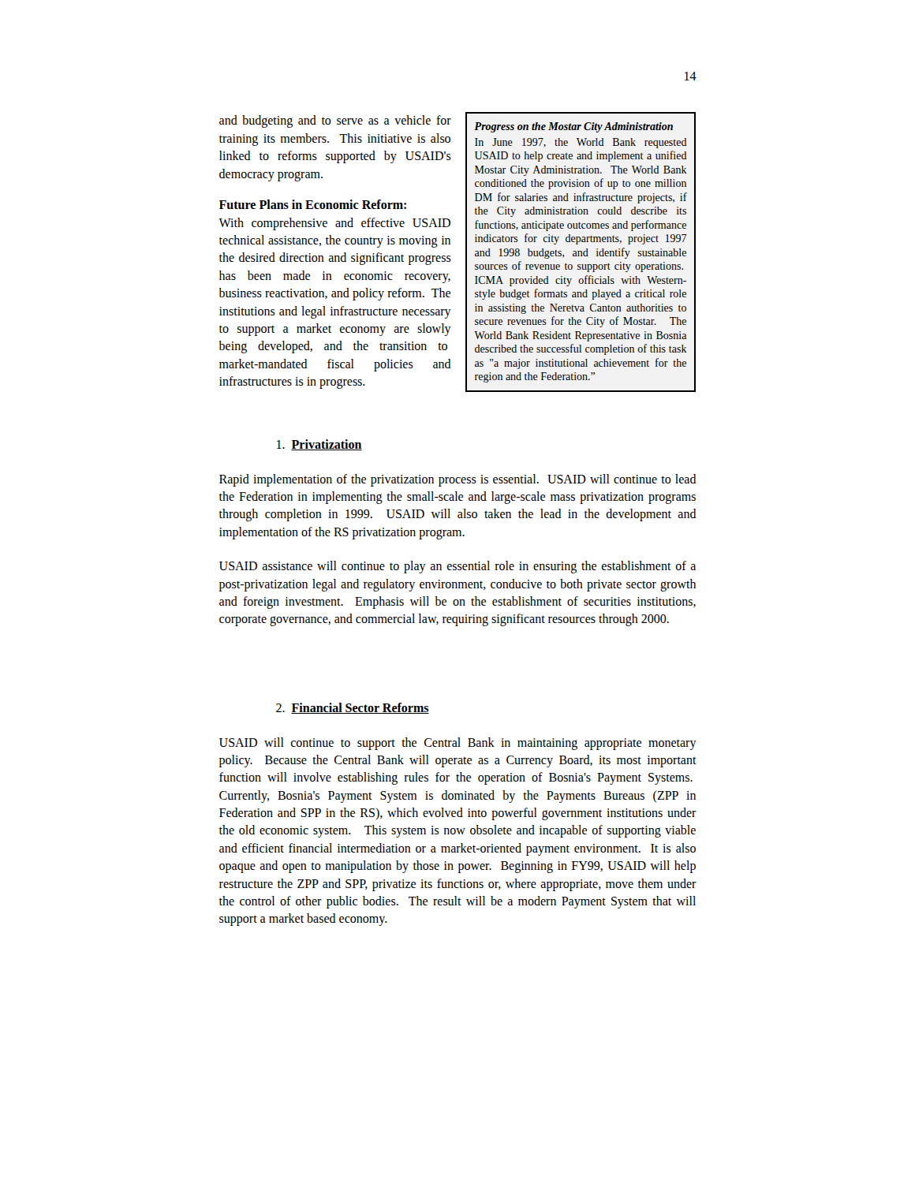14
Progress on the Mostar City Administration
In June 1997, the World Bank requested USAID to help create and implement a unified Mostar City Administration. The World Bank conditioned the provision of up to one million DM for salaries and infrastructure projects, if the City administration could describe its functions, anticipate outcomes and performance indicators for city departments, project 1997 and 1998 budgets, and identify sustainable sources of revenue to support city operations. ICMA provided city officials with Western-style budget formats and played a critical role in assisting the Neretva Canton authorities to secure revenues for the City of Mostar. The World Bank Resident Representative in Bosnia described the successful completion of this task as "a major institutional achievement for the region and the Federation.”
and budgeting and to serve as a vehicle for training its members. This initiative is also linked to reforms supported by USAID's democracy program.
Future Plans in Economic Reform:
With comprehensive and effective USAID technical assistance, the country is moving in the desired direction and significant progress has been made in economic recovery, business reactivation, and policy reform. The institutions and legal infrastructure necessary to support a market economy are slowly being developed, and the transition to market-mandated fiscal policies and infrastructures is in progress.
1. Privatization
Rapid implementation of the privatization process is essential. USAID will continue to lead the Federation in implementing the small-scale and large-scale mass privatization programs through completion in 1999. USAID will also taken the lead in the development and implementation of the RS privatization program.
USAID assistance will continue to play an essential role in ensuring the establishment of a post-privatization legal and regulatory environment, conducive to both private sector growth and foreign investment. Emphasis will be on the establishment of securities institutions, corporate governance, and commercial law, requiring significant resources through 2000.
2. Financial Sector Reforms
USAID will continue to support the Central Bank in maintaining appropriate monetary policy. Because the Central Bank will operate as a Currency Board, its most important function will involve establishing rules for the operation of Bosnia's Payment Systems. Currently, Bosnia's Payment System is dominated by the Payments Bureaus (ZPP in Federation and SPP in the RS), which evolved into powerful government institutions under the old economic system. This system is now obsolete and incapable of supporting viable and efficient financial intermediation or a market-oriented payment environment. It is also opaque and open to manipulation by those in power. Beginning in FY99, USAID will help restructure the ZPP and SPP, privatize its functions or, where appropriate, move them under the control of other public bodies. The result will be a modern Payment System that will support a market based economy.